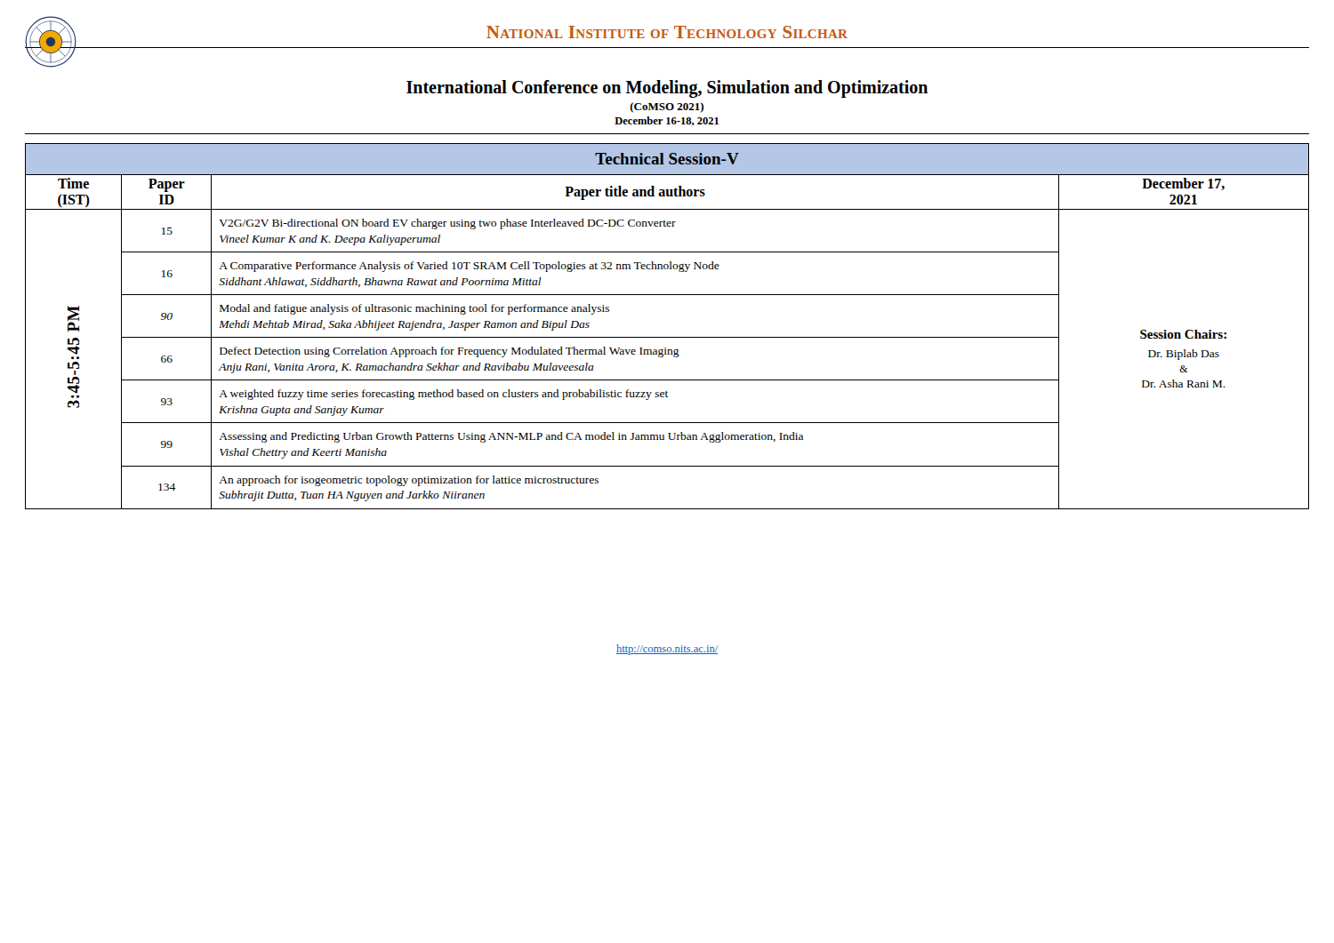National Institute of Technology Silchar
International Conference on Modeling, Simulation and Optimization
(CoMSO 2021)
December 16-18, 2021
| Technical Session-V |
| Time (IST) | Paper ID | Paper title and authors | December 17, 2021 |
| 3:45-5:45 PM | 15 | V2G/G2V Bi-directional ON board EV charger using two phase Interleaved DC-DC Converter Vineel Kumar K and K. Deepa Kaliyaperumal | Session Chairs: Dr. Biplab Das & Dr. Asha Rani M. |
| 16 | A Comparative Performance Analysis of Varied 10T SRAM Cell Topologies at 32 nm Technology Node Siddhant Ahlawat, Siddharth, Bhawna Rawat and Poornima Mittal |
| 90 | Modal and fatigue analysis of ultrasonic machining tool for performance analysis Mehdi Mehtab Mirad, Saka Abhijeet Rajendra, Jasper Ramon and Bipul Das |
| 66 | Defect Detection using Correlation Approach for Frequency Modulated Thermal Wave Imaging Anju Rani, Vanita Arora, K. Ramachandra Sekhar and Ravibabu Mulaveesala |
| 93 | A weighted fuzzy time series forecasting method based on clusters and probabilistic fuzzy set Krishna Gupta and Sanjay Kumar |
| 99 | Assessing and Predicting Urban Growth Patterns Using ANN-MLP and CA model in Jammu Urban Agglomeration, India Vishal Chettry and Keerti Manisha |
| 134 | An approach for isogeometric topology optimization for lattice microstructures Subhrajit Dutta, Tuan HA Nguyen and Jarkko Niiranen |
http://comso.nits.ac.in/